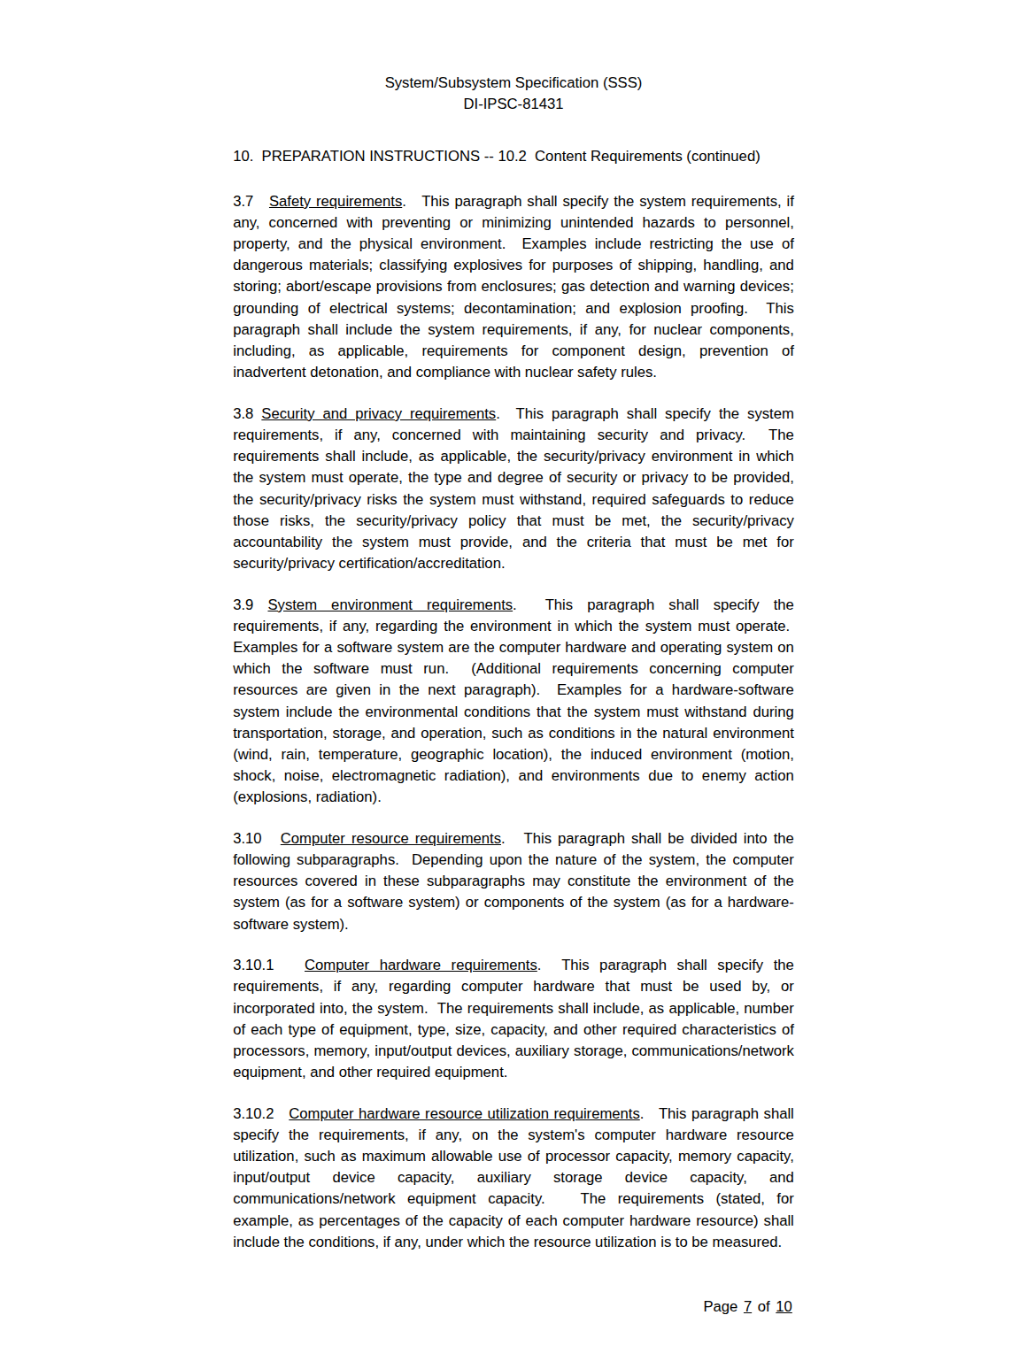System/Subsystem Specification (SSS) DI-IPSC-81431
10. PREPARATION INSTRUCTIONS -- 10.2 Content Requirements (continued)
3.7 Safety requirements. This paragraph shall specify the system requirements, if any, concerned with preventing or minimizing unintended hazards to personnel, property, and the physical environment. Examples include restricting the use of dangerous materials; classifying explosives for purposes of shipping, handling, and storing; abort/escape provisions from enclosures; gas detection and warning devices; grounding of electrical systems; decontamination; and explosion proofing. This paragraph shall include the system requirements, if any, for nuclear components, including, as applicable, requirements for component design, prevention of inadvertent detonation, and compliance with nuclear safety rules.
3.8 Security and privacy requirements. This paragraph shall specify the system requirements, if any, concerned with maintaining security and privacy. The requirements shall include, as applicable, the security/privacy environment in which the system must operate, the type and degree of security or privacy to be provided, the security/privacy risks the system must withstand, required safeguards to reduce those risks, the security/privacy policy that must be met, the security/privacy accountability the system must provide, and the criteria that must be met for security/privacy certification/accreditation.
3.9 System environment requirements. This paragraph shall specify the requirements, if any, regarding the environment in which the system must operate. Examples for a software system are the computer hardware and operating system on which the software must run. (Additional requirements concerning computer resources are given in the next paragraph). Examples for a hardware-software system include the environmental conditions that the system must withstand during transportation, storage, and operation, such as conditions in the natural environment (wind, rain, temperature, geographic location), the induced environment (motion, shock, noise, electromagnetic radiation), and environments due to enemy action (explosions, radiation).
3.10 Computer resource requirements. This paragraph shall be divided into the following subparagraphs. Depending upon the nature of the system, the computer resources covered in these subparagraphs may constitute the environment of the system (as for a software system) or components of the system (as for a hardware-software system).
3.10.1 Computer hardware requirements. This paragraph shall specify the requirements, if any, regarding computer hardware that must be used by, or incorporated into, the system. The requirements shall include, as applicable, number of each type of equipment, type, size, capacity, and other required characteristics of processors, memory, input/output devices, auxiliary storage, communications/network equipment, and other required equipment.
3.10.2 Computer hardware resource utilization requirements. This paragraph shall specify the requirements, if any, on the system's computer hardware resource utilization, such as maximum allowable use of processor capacity, memory capacity, input/output device capacity, auxiliary storage device capacity, and communications/network equipment capacity. The requirements (stated, for example, as percentages of the capacity of each computer hardware resource) shall include the conditions, if any, under which the resource utilization is to be measured.
Page 7 of 10